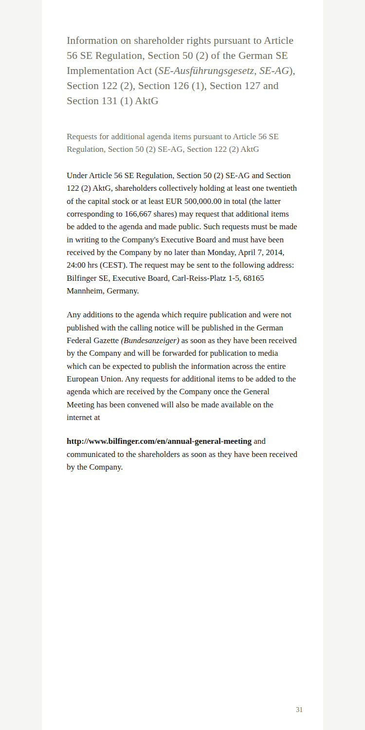Information on shareholder rights pursuant to Article 56 SE Regulation, Section 50 (2) of the German SE Implementation Act (SE-Ausführungsgesetz, SE-AG), Section 122 (2), Section 126 (1), Section 127 and Section 131 (1) AktG
Requests for additional agenda items pursuant to Article 56 SE Regulation, Section 50 (2) SE-AG, Section 122 (2) AktG
Under Article 56 SE Regulation, Section 50 (2) SE-AG and Section 122 (2) AktG, shareholders collectively holding at least one twentieth of the capital stock or at least EUR 500,000.00 in total (the latter corresponding to 166,667 shares) may request that additional items be added to the agenda and made public. Such requests must be made in writing to the Company's Executive Board and must have been received by the Company by no later than Monday, April 7, 2014, 24:00 hrs (CEST). The request may be sent to the following address: Bilfinger SE, Executive Board, Carl-Reiss-Platz 1-5, 68165 Mannheim, Germany.
Any additions to the agenda which require publication and were not published with the calling notice will be published in the German Federal Gazette (Bundesanzeiger) as soon as they have been received by the Company and will be forwarded for publication to media which can be expected to publish the information across the entire European Union. Any requests for additional items to be added to the agenda which are received by the Company once the General Meeting has been convened will also be made available on the internet at
http://www.bilfinger.com/en/annual-general-meeting and communicated to the shareholders as soon as they have been received by the Company.
31